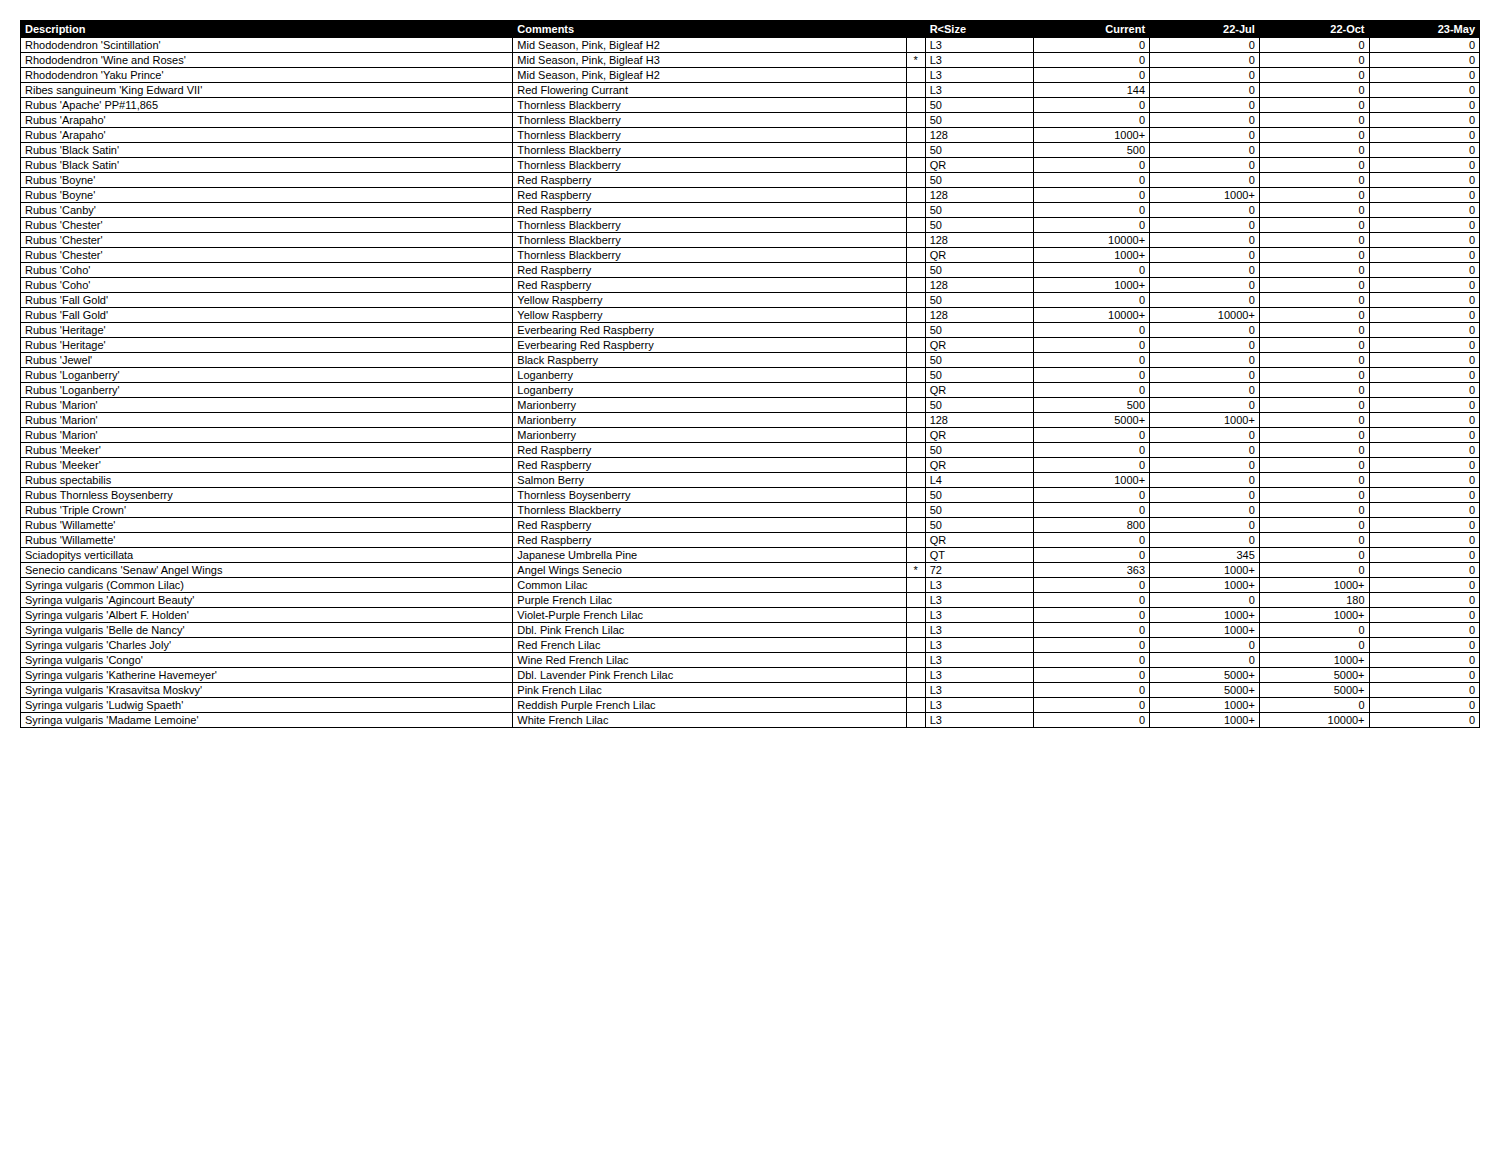| Description | Comments | | R<Size | Current | 22-Jul | 22-Oct | 23-May |
| --- | --- | --- | --- | --- | --- | --- | --- |
| Rhododendron 'Scintillation' | Mid Season, Pink, Bigleaf H2 | | L3 | 0 | 0 | 0 | 0 |
| Rhododendron 'Wine and Roses' | Mid Season, Pink, Bigleaf H3 | * | L3 | 0 | 0 | 0 | 0 |
| Rhododendron 'Yaku Prince' | Mid Season, Pink, Bigleaf H2 | | L3 | 0 | 0 | 0 | 0 |
| Ribes sanguineum 'King Edward VII' | Red Flowering Currant | | L3 | 144 | 0 | 0 | 0 |
| Rubus 'Apache' PP#11,865 | Thornless Blackberry | | 50 | 0 | 0 | 0 | 0 |
| Rubus 'Arapaho' | Thornless Blackberry | | 50 | 0 | 0 | 0 | 0 |
| Rubus 'Arapaho' | Thornless Blackberry | | 128 | 1000+ | 0 | 0 | 0 |
| Rubus 'Black Satin' | Thornless Blackberry | | 50 | 500 | 0 | 0 | 0 |
| Rubus 'Black Satin' | Thornless Blackberry | | QR | 0 | 0 | 0 | 0 |
| Rubus 'Boyne' | Red Raspberry | | 50 | 0 | 0 | 0 | 0 |
| Rubus 'Boyne' | Red Raspberry | | 128 | 0 | 1000+ | 0 | 0 |
| Rubus 'Canby' | Red Raspberry | | 50 | 0 | 0 | 0 | 0 |
| Rubus 'Chester' | Thornless Blackberry | | 50 | 0 | 0 | 0 | 0 |
| Rubus 'Chester' | Thornless Blackberry | | 128 | 10000+ | 0 | 0 | 0 |
| Rubus 'Chester' | Thornless Blackberry | | QR | 1000+ | 0 | 0 | 0 |
| Rubus 'Coho' | Red Raspberry | | 50 | 0 | 0 | 0 | 0 |
| Rubus 'Coho' | Red Raspberry | | 128 | 1000+ | 0 | 0 | 0 |
| Rubus 'Fall Gold' | Yellow Raspberry | | 50 | 0 | 0 | 0 | 0 |
| Rubus 'Fall Gold' | Yellow Raspberry | | 128 | 10000+ | 10000+ | 0 | 0 |
| Rubus 'Heritage' | Everbearing Red Raspberry | | 50 | 0 | 0 | 0 | 0 |
| Rubus 'Heritage' | Everbearing Red Raspberry | | QR | 0 | 0 | 0 | 0 |
| Rubus 'Jewel' | Black Raspberry | | 50 | 0 | 0 | 0 | 0 |
| Rubus 'Loganberry' | Loganberry | | 50 | 0 | 0 | 0 | 0 |
| Rubus 'Loganberry' | Loganberry | | QR | 0 | 0 | 0 | 0 |
| Rubus 'Marion' | Marionberry | | 50 | 500 | 0 | 0 | 0 |
| Rubus 'Marion' | Marionberry | | 128 | 5000+ | 1000+ | 0 | 0 |
| Rubus 'Marion' | Marionberry | | QR | 0 | 0 | 0 | 0 |
| Rubus 'Meeker' | Red Raspberry | | 50 | 0 | 0 | 0 | 0 |
| Rubus 'Meeker' | Red Raspberry | | QR | 0 | 0 | 0 | 0 |
| Rubus spectabilis | Salmon Berry | | L4 | 1000+ | 0 | 0 | 0 |
| Rubus Thornless Boysenberry | Thornless Boysenberry | | 50 | 0 | 0 | 0 | 0 |
| Rubus 'Triple Crown' | Thornless Blackberry | | 50 | 0 | 0 | 0 | 0 |
| Rubus 'Willamette' | Red Raspberry | | 50 | 800 | 0 | 0 | 0 |
| Rubus 'Willamette' | Red Raspberry | | QR | 0 | 0 | 0 | 0 |
| Sciadopitys verticillata | Japanese Umbrella Pine | | QT | 0 | 345 | 0 | 0 |
| Senecio candicans 'Senaw' Angel Wings | Angel Wings Senecio | * | 72 | 363 | 1000+ | 0 | 0 |
| Syringa vulgaris (Common Lilac) | Common Lilac | | L3 | 0 | 1000+ | 1000+ | 0 |
| Syringa vulgaris 'Agincourt Beauty' | Purple French Lilac | | L3 | 0 | 0 | 180 | 0 |
| Syringa vulgaris 'Albert F. Holden' | Violet-Purple French Lilac | | L3 | 0 | 1000+ | 1000+ | 0 |
| Syringa vulgaris 'Belle de Nancy' | Dbl. Pink French Lilac | | L3 | 0 | 1000+ | 0 | 0 |
| Syringa vulgaris 'Charles Joly' | Red French Lilac | | L3 | 0 | 0 | 0 | 0 |
| Syringa vulgaris 'Congo' | Wine Red French Lilac | | L3 | 0 | 0 | 1000+ | 0 |
| Syringa vulgaris 'Katherine Havemeyer' | Dbl. Lavender Pink French Lilac | | L3 | 0 | 5000+ | 5000+ | 0 |
| Syringa vulgaris 'Krasavitsa Moskvy' | Pink French Lilac | | L3 | 0 | 5000+ | 5000+ | 0 |
| Syringa vulgaris 'Ludwig Spaeth' | Reddish Purple French Lilac | | L3 | 0 | 1000+ | 0 | 0 |
| Syringa vulgaris 'Madame Lemoine' | White French Lilac | | L3 | 0 | 1000+ | 10000+ | 0 |